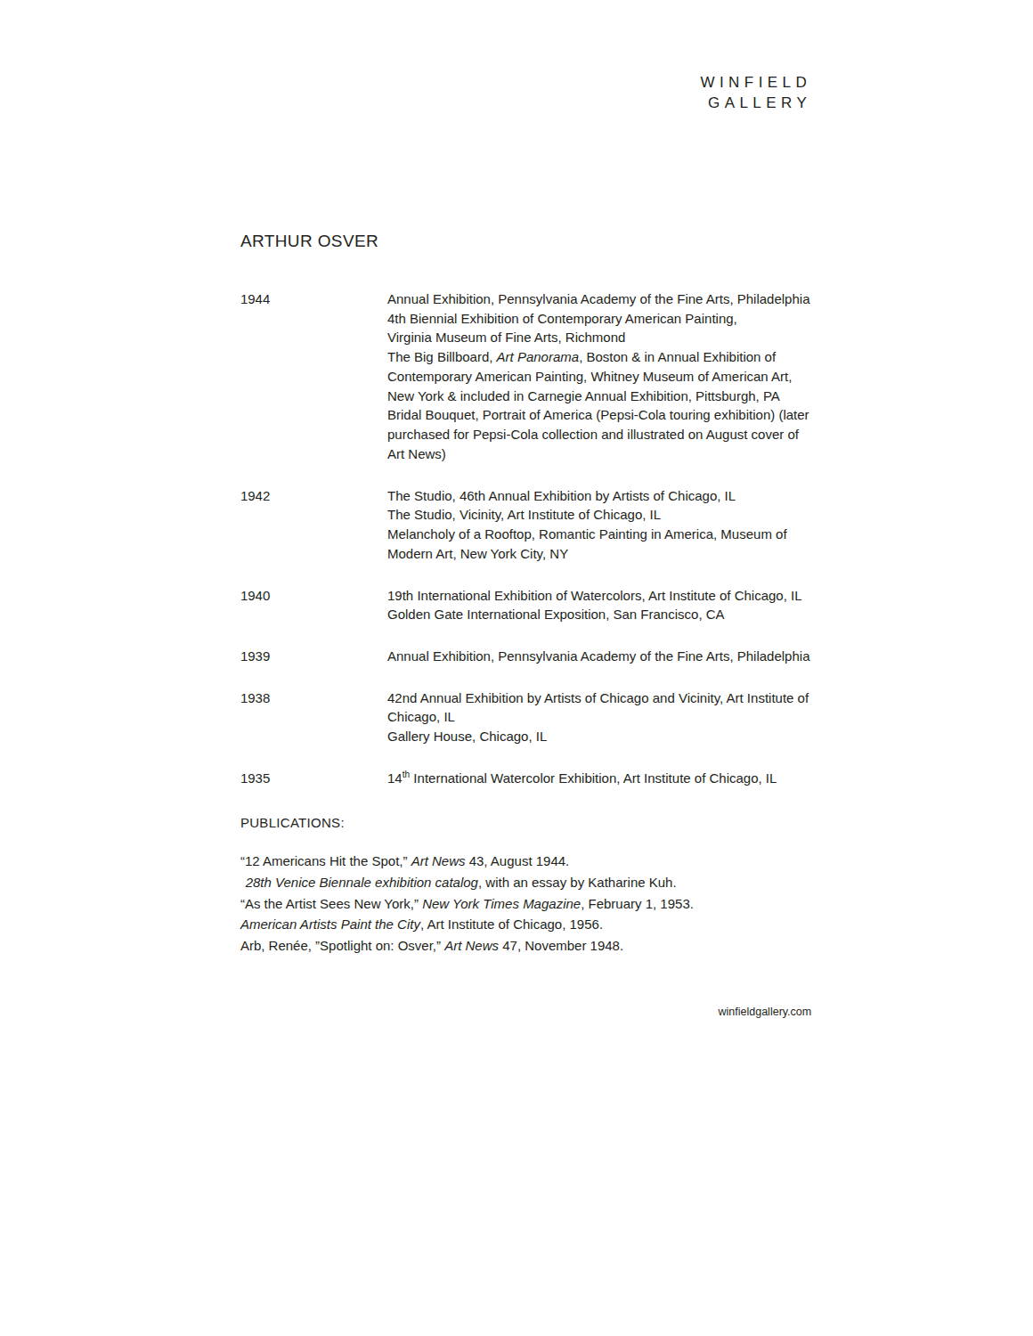WINFIELD
GALLERY
ARTHUR OSVER
| 1944 | Annual Exhibition, Pennsylvania Academy of the Fine Arts, Philadelphia 4th Biennial Exhibition of Contemporary American Painting, Virginia Museum of Fine Arts, Richmond The Big Billboard, Art Panorama , Boston & in Annual Exhibition of Contemporary American Painting, Whitney Museum of American Art, New York & included in Carnegie Annual Exhibition, Pittsburgh, PA Bridal Bouquet, Portrait of America (Pepsi-Cola touring exhibition) (later purchased for Pepsi-Cola collection and illustrated on August cover of Art News) |
| 1942 | The Studio, 46th Annual Exhibition by Artists of Chicago, IL The Studio, Vicinity, Art Institute of Chicago, IL Melancholy of a Rooftop, Romantic Painting in America, Museum of Modern Art, New York City, NY |
| 1940 | 19th International Exhibition of Watercolors, Art Institute of Chicago, IL Golden Gate International Exposition, San Francisco, CA |
| 1939 | Annual Exhibition, Pennsylvania Academy of the Fine Arts, Philadelphia |
| 1938 | 42nd Annual Exhibition by Artists of Chicago and Vicinity, Art Institute of Chicago, IL Gallery House, Chicago, IL |
| 1935 | 14 th International Watercolor Exhibition, Art Institute of Chicago, IL |
PUBLICATIONS:
“12 Americans Hit the Spot,” Art News 43, August 1944.
28th Venice Biennale exhibition catalog, with an essay by Katharine Kuh.
“As the Artist Sees New York,” New York Times Magazine, February 1, 1953.
American Artists Paint the City, Art Institute of Chicago, 1956.
Arb, Renée, ”Spotlight on: Osver,” Art News 47, November 1948.
winfieldgallery.com